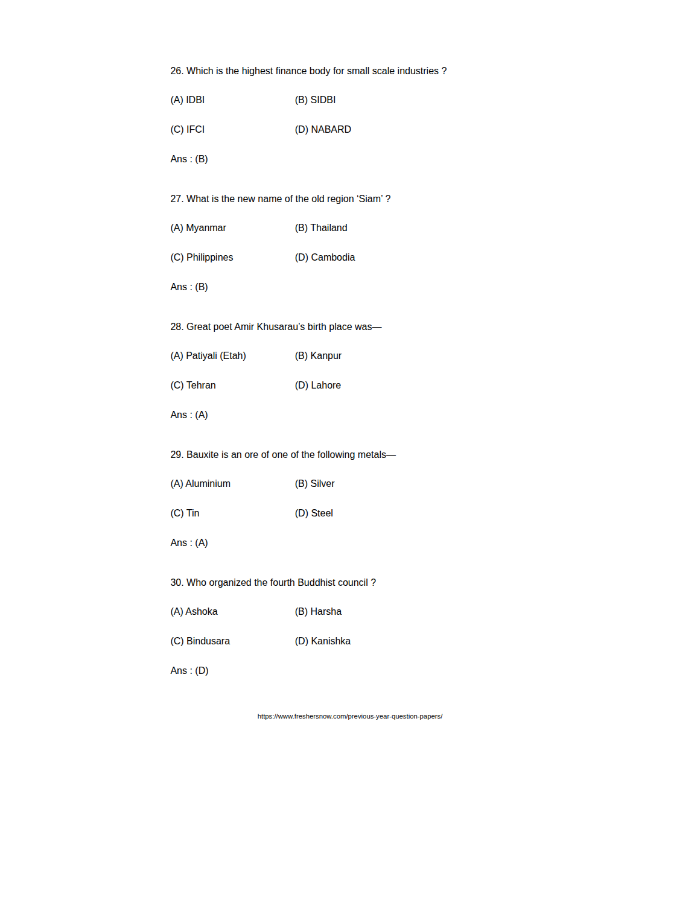26. Which is the highest finance body for small scale industries ?
| (A) IDBI | (B) SIDBI |
| (C) IFCI | (D) NABARD |
Ans : (B)
27. What is the new name of the old region ‘Siam’ ?
| (A) Myanmar | (B) Thailand |
| (C) Philippines | (D) Cambodia |
Ans : (B)
28. Great poet Amir Khusarau’s birth place was—
| (A) Patiyali (Etah) | (B) Kanpur |
| (C) Tehran | (D) Lahore |
Ans : (A)
29. Bauxite is an ore of one of the following metals—
| (A) Aluminium | (B) Silver |
| (C) Tin | (D) Steel |
Ans : (A)
30. Who organized the fourth Buddhist council ?
| (A) Ashoka | (B) Harsha |
| (C) Bindusara | (D) Kanishka |
Ans : (D)
https://www.freshersnow.com/previous-year-question-papers/